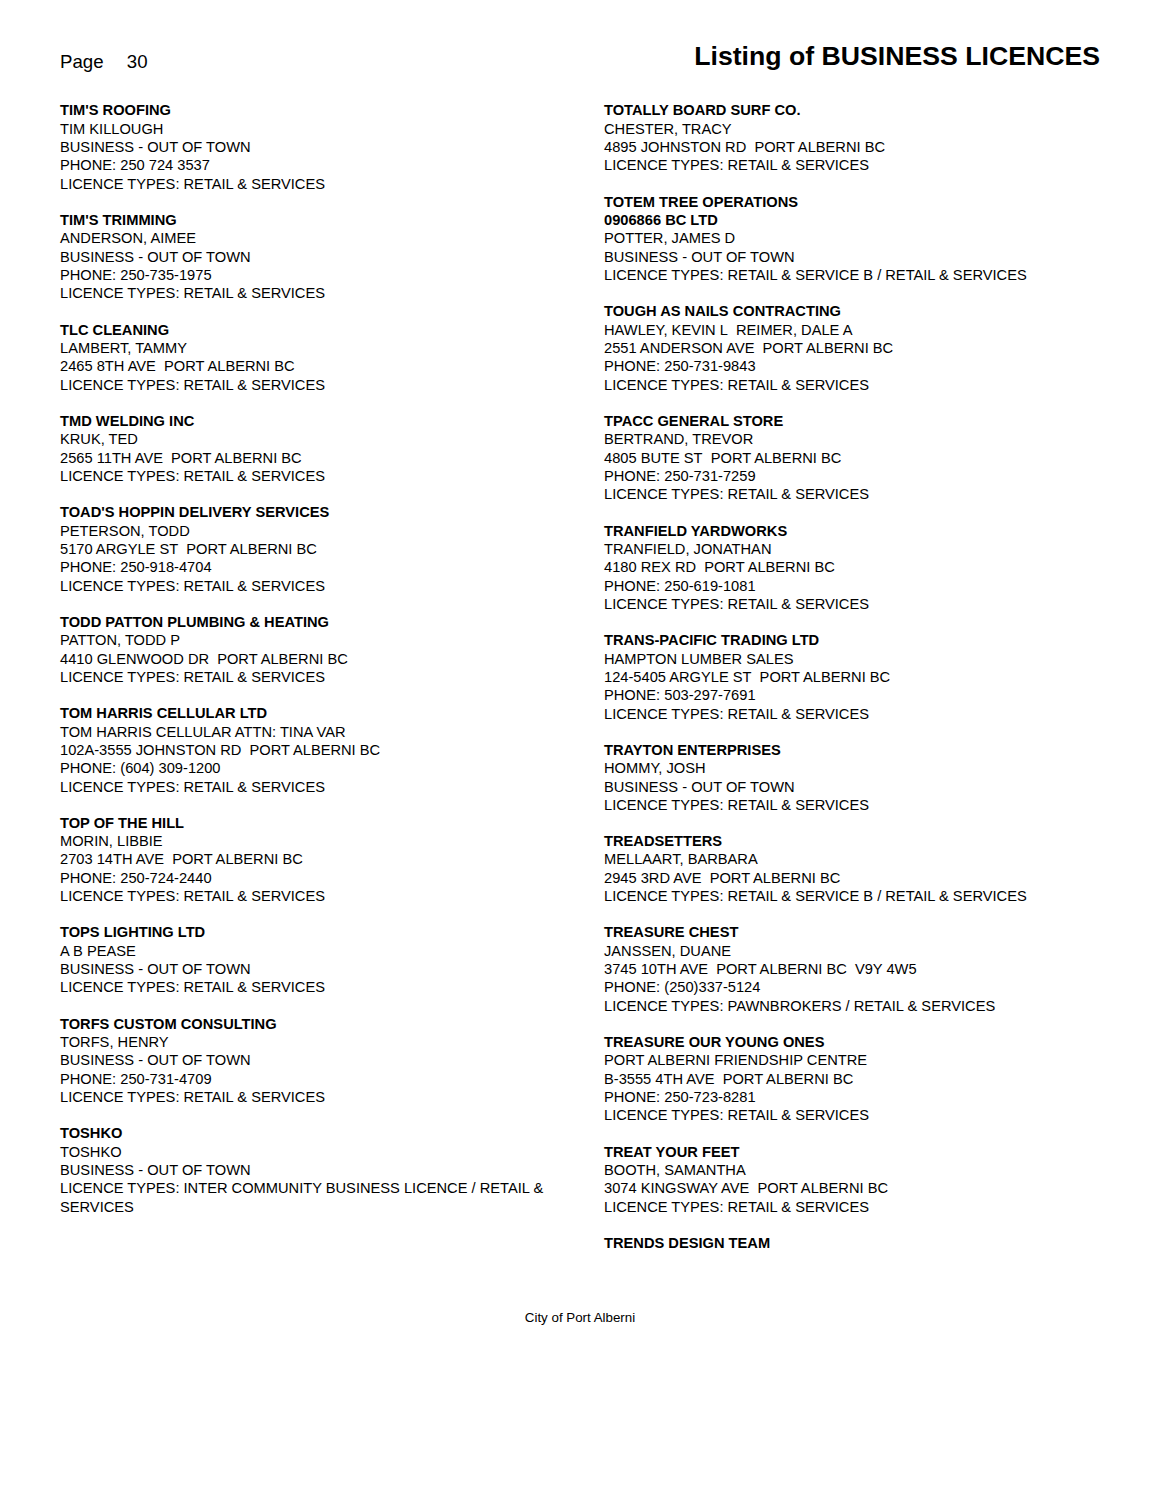Page 30
Listing of BUSINESS LICENCES
TIM'S ROOFING
TIM KILLOUGH
BUSINESS - OUT OF TOWN
PHONE: 250 724 3537
LICENCE TYPES: RETAIL & SERVICES
TIM'S TRIMMING
ANDERSON, AIMEE
BUSINESS - OUT OF TOWN
PHONE: 250-735-1975
LICENCE TYPES: RETAIL & SERVICES
TLC CLEANING
LAMBERT, TAMMY
2465 8TH AVE PORT ALBERNI BC
LICENCE TYPES: RETAIL & SERVICES
TMD WELDING INC
KRUK, TED
2565 11TH AVE PORT ALBERNI BC
LICENCE TYPES: RETAIL & SERVICES
TOAD'S HOPPIN DELIVERY SERVICES
PETERSON, TODD
5170 ARGYLE ST PORT ALBERNI BC
PHONE: 250-918-4704
LICENCE TYPES: RETAIL & SERVICES
TODD PATTON PLUMBING & HEATING
PATTON, TODD P
4410 GLENWOOD DR PORT ALBERNI BC
LICENCE TYPES: RETAIL & SERVICES
TOM HARRIS CELLULAR LTD
TOM HARRIS CELLULAR ATTN: TINA VAR
102A-3555 JOHNSTON RD PORT ALBERNI BC
PHONE: (604) 309-1200
LICENCE TYPES: RETAIL & SERVICES
TOP OF THE HILL
MORIN, LIBBIE
2703 14TH AVE PORT ALBERNI BC
PHONE: 250-724-2440
LICENCE TYPES: RETAIL & SERVICES
TOPS LIGHTING LTD
A B PEASE
BUSINESS - OUT OF TOWN
LICENCE TYPES: RETAIL & SERVICES
TORFS CUSTOM CONSULTING
TORFS, HENRY
BUSINESS - OUT OF TOWN
PHONE: 250-731-4709
LICENCE TYPES: RETAIL & SERVICES
TOSHKO
TOSHKO
BUSINESS - OUT OF TOWN
LICENCE TYPES: INTER COMMUNITY BUSINESS LICENCE / RETAIL & SERVICES
TOTALLY BOARD SURF CO.
CHESTER, TRACY
4895 JOHNSTON RD PORT ALBERNI BC
LICENCE TYPES: RETAIL & SERVICES
TOTEM TREE OPERATIONS
0906866 BC LTD
POTTER, JAMES D
BUSINESS - OUT OF TOWN
LICENCE TYPES: RETAIL & SERVICE B / RETAIL & SERVICES
TOUGH AS NAILS CONTRACTING
HAWLEY, KEVIN L REIMER, DALE A
2551 ANDERSON AVE PORT ALBERNI BC
PHONE: 250-731-9843
LICENCE TYPES: RETAIL & SERVICES
TPACC GENERAL STORE
BERTRAND, TREVOR
4805 BUTE ST PORT ALBERNI BC
PHONE: 250-731-7259
LICENCE TYPES: RETAIL & SERVICES
TRANFIELD YARDWORKS
TRANFIELD, JONATHAN
4180 REX RD PORT ALBERNI BC
PHONE: 250-619-1081
LICENCE TYPES: RETAIL & SERVICES
TRANS-PACIFIC TRADING LTD
HAMPTON LUMBER SALES
124-5405 ARGYLE ST PORT ALBERNI BC
PHONE: 503-297-7691
LICENCE TYPES: RETAIL & SERVICES
TRAYTON ENTERPRISES
HOMMY, JOSH
BUSINESS - OUT OF TOWN
LICENCE TYPES: RETAIL & SERVICES
TREADSETTERS
MELLAART, BARBARA
2945 3RD AVE PORT ALBERNI BC
LICENCE TYPES: RETAIL & SERVICE B / RETAIL & SERVICES
TREASURE CHEST
JANSSEN, DUANE
3745 10TH AVE PORT ALBERNI BC V9Y 4W5
PHONE: (250)337-5124
LICENCE TYPES: PAWNBROKERS / RETAIL & SERVICES
TREASURE OUR YOUNG ONES
PORT ALBERNI FRIENDSHIP CENTRE
B-3555 4TH AVE PORT ALBERNI BC
PHONE: 250-723-8281
LICENCE TYPES: RETAIL & SERVICES
TREAT YOUR FEET
BOOTH, SAMANTHA
3074 KINGSWAY AVE PORT ALBERNI BC
LICENCE TYPES: RETAIL & SERVICES
TRENDS DESIGN TEAM
City of Port Alberni